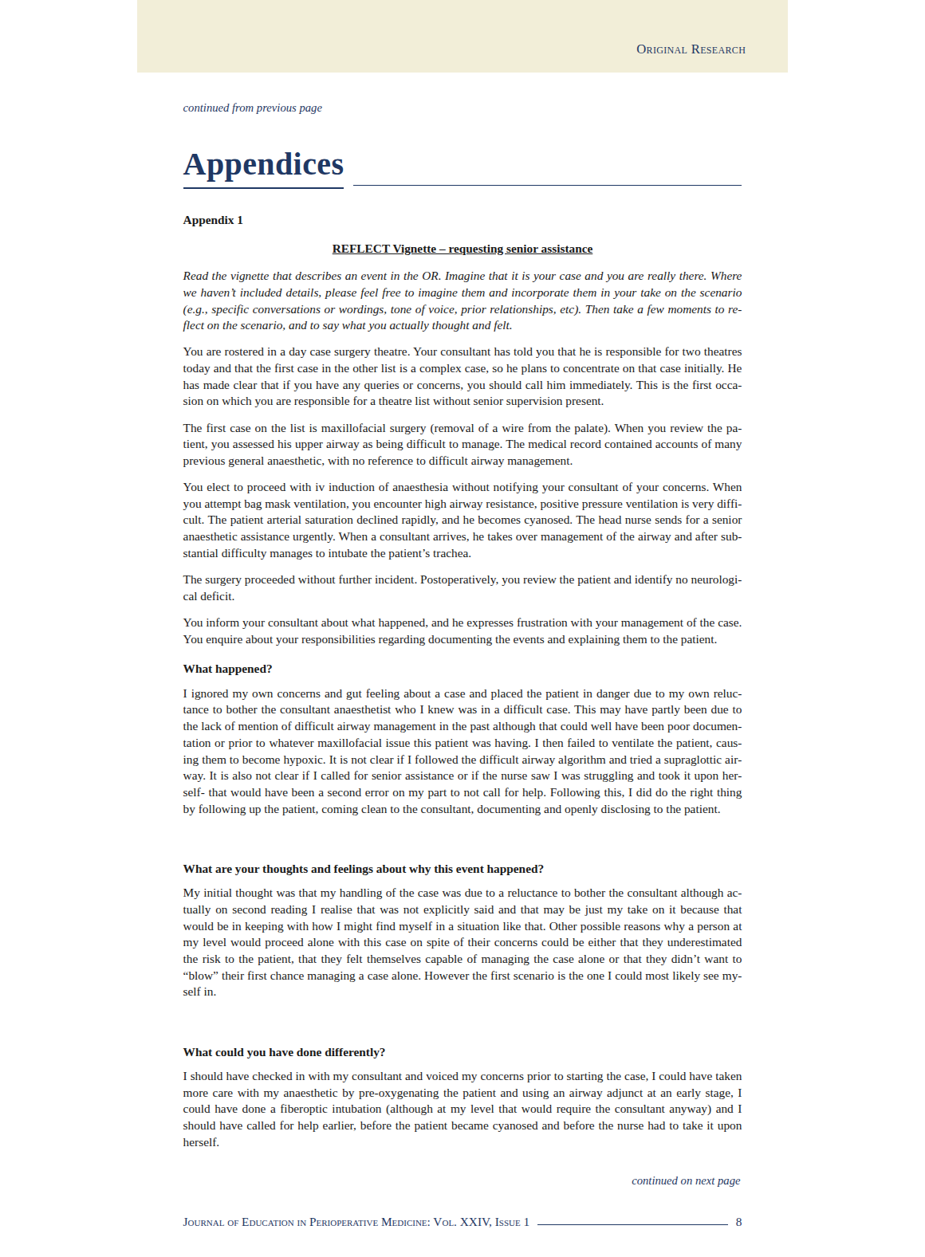Original Research
continued from previous page
Appendices
Appendix 1
REFLECT Vignette – requesting senior assistance
Read the vignette that describes an event in the OR. Imagine that it is your case and you are really there. Where we haven’t included details, please feel free to imagine them and incorporate them in your take on the scenario (e.g., specific conversations or wordings, tone of voice, prior relationships, etc). Then take a few moments to reflect on the scenario, and to say what you actually thought and felt.
You are rostered in a day case surgery theatre. Your consultant has told you that he is responsible for two theatres today and that the first case in the other list is a complex case, so he plans to concentrate on that case initially. He has made clear that if you have any queries or concerns, you should call him immediately. This is the first occasion on which you are responsible for a theatre list without senior supervision present.
The first case on the list is maxillofacial surgery (removal of a wire from the palate). When you review the patient, you assessed his upper airway as being difficult to manage. The medical record contained accounts of many previous general anaesthetic, with no reference to difficult airway management.
You elect to proceed with iv induction of anaesthesia without notifying your consultant of your concerns. When you attempt bag mask ventilation, you encounter high airway resistance, positive pressure ventilation is very difficult. The patient arterial saturation declined rapidly, and he becomes cyanosed. The head nurse sends for a senior anaesthetic assistance urgently. When a consultant arrives, he takes over management of the airway and after substantial difficulty manages to intubate the patient’s trachea.
The surgery proceeded without further incident. Postoperatively, you review the patient and identify no neurological deficit.
You inform your consultant about what happened, and he expresses frustration with your management of the case. You enquire about your responsibilities regarding documenting the events and explaining them to the patient.
What happened?
I ignored my own concerns and gut feeling about a case and placed the patient in danger due to my own reluctance to bother the consultant anaesthetist who I knew was in a difficult case. This may have partly been due to the lack of mention of difficult airway management in the past although that could well have been poor documentation or prior to whatever maxillofacial issue this patient was having. I then failed to ventilate the patient, causing them to become hypoxic. It is not clear if I followed the difficult airway algorithm and tried a supraglottic airway. It is also not clear if I called for senior assistance or if the nurse saw I was struggling and took it upon herself- that would have been a second error on my part to not call for help. Following this, I did do the right thing by following up the patient, coming clean to the consultant, documenting and openly disclosing to the patient.
What are your thoughts and feelings about why this event happened?
My initial thought was that my handling of the case was due to a reluctance to bother the consultant although actually on second reading I realise that was not explicitly said and that may be just my take on it because that would be in keeping with how I might find myself in a situation like that. Other possible reasons why a person at my level would proceed alone with this case on spite of their concerns could be either that they underestimated the risk to the patient, that they felt themselves capable of managing the case alone or that they didn’t want to “blow” their first chance managing a case alone. However the first scenario is the one I could most likely see myself in.
What could you have done differently?
I should have checked in with my consultant and voiced my concerns prior to starting the case, I could have taken more care with my anaesthetic by pre-oxygenating the patient and using an airway adjunct at an early stage, I could have done a fiberoptic intubation (although at my level that would require the consultant anyway) and I should have called for help earlier, before the patient became cyanosed and before the nurse had to take it upon herself.
continued on next page
Journal of Education in Perioperative Medicine: Vol. XXIV, Issue 1 8